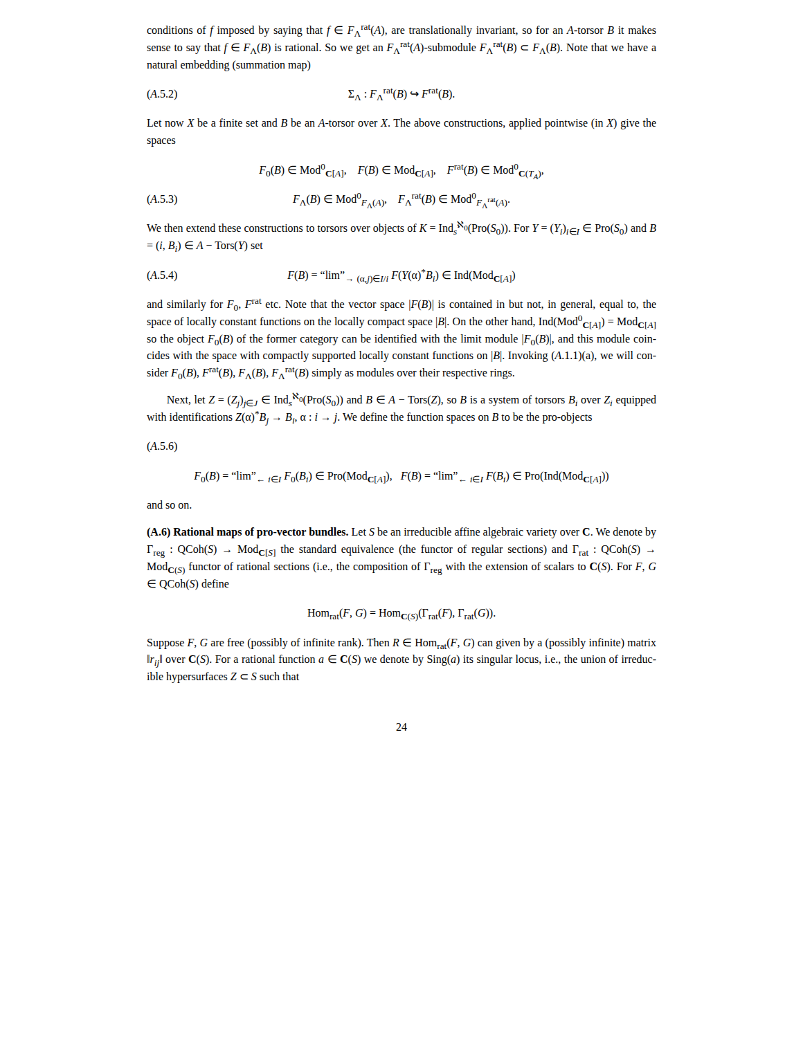conditions of f imposed by saying that f ∈ FΛrat(A), are translationally invariant, so for an A-torsor B it makes sense to say that f ∈ FΛ(B) is rational. So we get an FΛrat(A)-submodule FΛrat(B) ⊂ FΛ(B). Note that we have a natural embedding (summation map)
(A.5.2)
ΣΛ : FΛrat(B) ↪ Frat(B).
Let now X be a finite set and B be an A-torsor over X. The above constructions, applied pointwise (in X) give the spaces
F0(B) ∈ Mod0C[A], F(B) ∈ ModC[A], Frat(B) ∈ Mod0C(TA),
(A.5.3)
FΛ(B) ∈ Mod0FΛ(A), FΛrat(B) ∈ Mod0FΛrat(A).
We then extend these constructions to torsors over objects of K = Indsℵ0(Pro(S0)). For Y = (Yi)i∈I ∈ Pro(S0) and B = (i, Bi) ∈ A − Tors(Y) set
(A.5.4)
F(B) = “lim”→ (α,j)∈I/i F(Y(α)*Bi) ∈ Ind(ModC[A])
and similarly for F0, Frat etc. Note that the vector space |F(B)| is contained in but not, in general, equal to, the space of locally constant functions on the locally compact space |B|. On the other hand, Ind(Mod0C[A]) = ModC[A] so the object F0(B) of the former category can be identified with the limit module |F0(B)|, and this module coincides with the space with compactly supported locally constant functions on |B|. Invoking (A.1.1)(a), we will consider F0(B), Frat(B), FΛ(B), FΛrat(B) simply as modules over their respective rings.
Next, let Z = (Zj)j∈J ∈ Indsℵ0(Pro(S0)) and B ∈ A − Tors(Z), so B is a system of torsors Bi over Zi equipped with identifications Z(α)*Bj → Bi, α : i → j. We define the function spaces on B to be the pro-objects
(A.5.6)
F0(B) = “lim”← i∈I F0(Bi) ∈ Pro(ModC[A]), F(B) = “lim”← i∈I F(Bi) ∈ Pro(Ind(ModC[A]))
and so on.
(A.6) Rational maps of pro-vector bundles. Let S be an irreducible affine algebraic variety over C. We denote by Γreg : QCoh(S) → ModC[S] the standard equivalence (the functor of regular sections) and Γrat : QCoh(S) → ModC(S) functor of rational sections (i.e., the composition of Γreg with the extension of scalars to C(S). For F, G ∈ QCoh(S) define
Homrat(F, G) = HomC(S)(Γrat(F), Γrat(G)).
Suppose F, G are free (possibly of infinite rank). Then R ∈ Homrat(F, G) can given by a (possibly infinite) matrix ‖rij‖ over C(S). For a rational function a ∈ C(S) we denote by Sing(a) its singular locus, i.e., the union of irreducible hypersurfaces Z ⊂ S such that
24